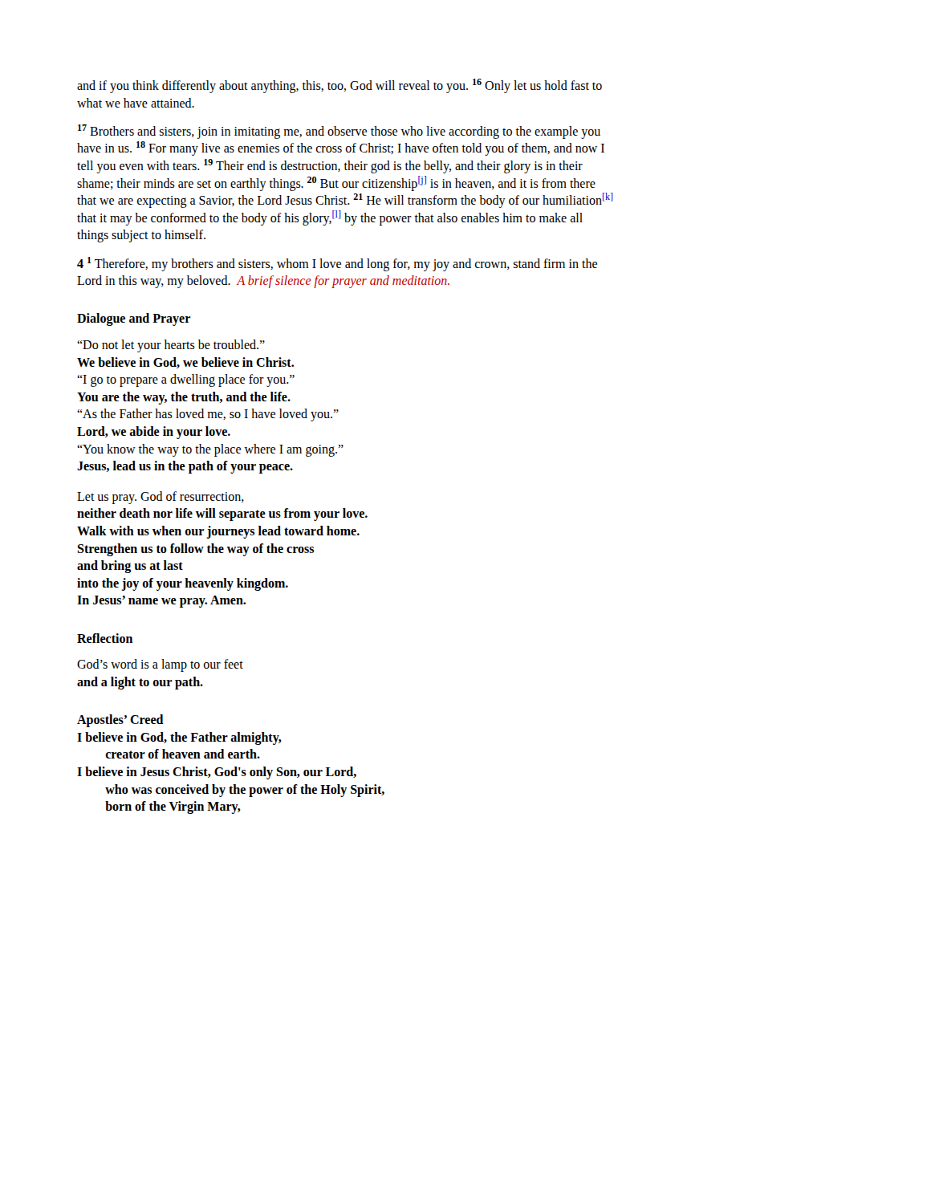and if you think differently about anything, this, too, God will reveal to you. 16 Only let us hold fast to what we have attained.
17 Brothers and sisters, join in imitating me, and observe those who live according to the example you have in us. 18 For many live as enemies of the cross of Christ; I have often told you of them, and now I tell you even with tears. 19 Their end is destruction, their god is the belly, and their glory is in their shame; their minds are set on earthly things. 20 But our citizenship[j] is in heaven, and it is from there that we are expecting a Savior, the Lord Jesus Christ. 21 He will transform the body of our humiliation[k] that it may be conformed to the body of his glory,[l] by the power that also enables him to make all things subject to himself.
4 1 Therefore, my brothers and sisters, whom I love and long for, my joy and crown, stand firm in the Lord in this way, my beloved. A brief silence for prayer and meditation.
Dialogue and Prayer
“Do not let your hearts be troubled.”
We believe in God, we believe in Christ.
“I go to prepare a dwelling place for you.”
You are the way, the truth, and the life.
“As the Father has loved me, so I have loved you.”
Lord, we abide in your love.
“You know the way to the place where I am going.”
Jesus, lead us in the path of your peace.
Let us pray. God of resurrection,
neither death nor life will separate us from your love.
Walk with us when our journeys lead toward home.
Strengthen us to follow the way of the cross
and bring us at last
into the joy of your heavenly kingdom.
In Jesus’ name we pray. Amen.
Reflection
God’s word is a lamp to our feet
and a light to our path.
Apostles’ Creed
I believe in God, the Father almighty,
creator of heaven and earth.
I believe in Jesus Christ, God's only Son, our Lord,
who was conceived by the power of the Holy Spirit,
born of the Virgin Mary,